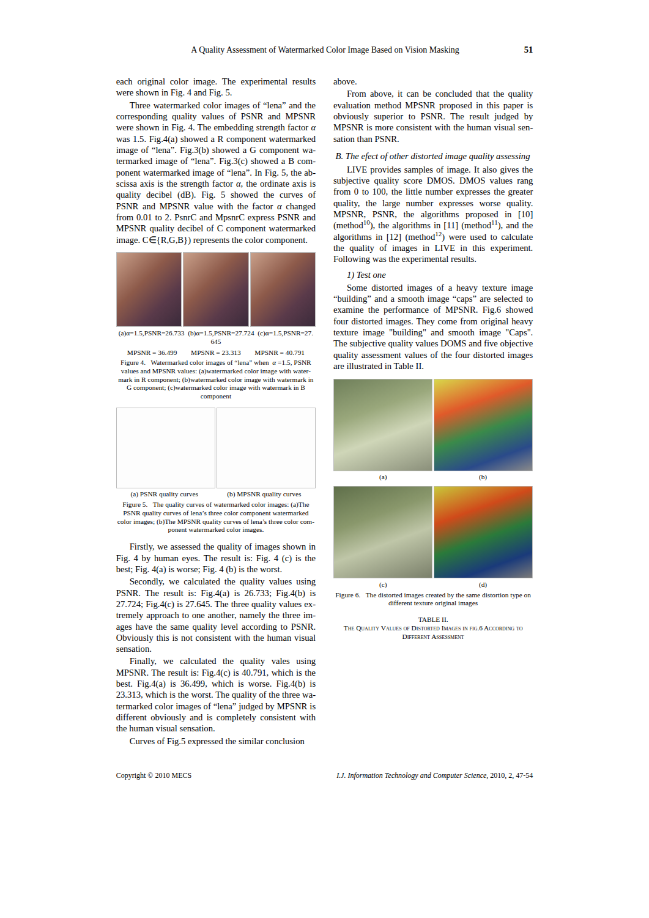A Quality Assessment of Watermarked Color Image Based on Vision Masking
51
each original color image. The experimental results were shown in Fig. 4 and Fig. 5.
Three watermarked color images of “lena” and the corresponding quality values of PSNR and MPSNR were shown in Fig. 4. The embedding strength factor α was 1.5. Fig.4(a) showed a R component watermarked image of “lena”. Fig.3(b) showed a G component watermarked image of “lena”. Fig.3(c) showed a B component watermarked image of “lena”. In Fig. 5, the abscissa axis is the strength factor α, the ordinate axis is quality decibel (dB). Fig. 5 showed the curves of PSNR and MPSNR value with the factor α changed from 0.01 to 2. PsnrC and MpsnrC express PSNR and MPSNR quality decibel of C component watermarked image. C∈{R,G,B}) represents the color component.
(a)α=1.5,PSNR=26.733 (b)α=1.5,PSNR=27.724 (c)α=1.5,PSNR=27. 645
MPSNR = 36.499 MPSNR = 23.313 MPSNR = 40.791
Figure 4. Watermarked color images of “lena” when α =1.5, PSNR values and MPSNR values: (a)watermarked color image with watermark in R component; (b)watermarked color image with watermark in G component; (c)watermarked color image with watermark in B component
(a) PSNR quality curves (b) MPSNR quality curves
Figure 5. The quality curves of watermarked color images: (a)The PSNR quality curves of lena’s three color component watermarked color images; (b)The MPSNR quality curves of lena’s three color component watermarked color images.
Firstly, we assessed the quality of images shown in Fig. 4 by human eyes. The result is: Fig. 4 (c) is the best; Fig. 4(a) is worse; Fig. 4 (b) is the worst.
Secondly, we calculated the quality values using PSNR. The result is: Fig.4(a) is 26.733; Fig.4(b) is 27.724; Fig.4(c) is 27.645. The three quality values extremely approach to one another, namely the three images have the same quality level according to PSNR. Obviously this is not consistent with the human visual sensation.
Finally, we calculated the quality vales using MPSNR. The result is: Fig.4(c) is 40.791, which is the best. Fig.4(a) is 36.499, which is worse. Fig.4(b) is 23.313, which is the worst. The quality of the three watermarked color images of “lena” judged by MPSNR is different obviously and is completely consistent with the human visual sensation.
Curves of Fig.5 expressed the similar conclusion
above.
From above, it can be concluded that the quality evaluation method MPSNR proposed in this paper is obviously superior to PSNR. The result judged by MPSNR is more consistent with the human visual sensation than PSNR.
B. The efect of other distorted image quality assessing
LIVE provides samples of image. It also gives the subjective quality score DMOS. DMOS values rang from 0 to 100, the little number expresses the greater quality, the large number expresses worse quality. MPSNR, PSNR, the algorithms proposed in [10] (method10), the algorithms in [11] (method11), and the algorithms in [12] (method12) were used to calculate the quality of images in LIVE in this experiment. Following was the experimental results.
1) Test one
Some distorted images of a heavy texture image “building” and a smooth image “caps” are selected to examine the performance of MPSNR. Fig.6 showed four distorted images. They come from original heavy texture image "building" and smooth image "Caps". The subjective quality values DOMS and five objective quality assessment values of the four distorted images are illustrated in Table II.
(a) (b)
(c) (d)
Figure 6. The distorted images created by the same distortion type on different texture original images
TABLE II.
The Quality Values of Distorted Images in fig.6 According to Different Assessment
Copyright © 2010 MECS
I.J. Information Technology and Computer Science, 2010, 2, 47-54